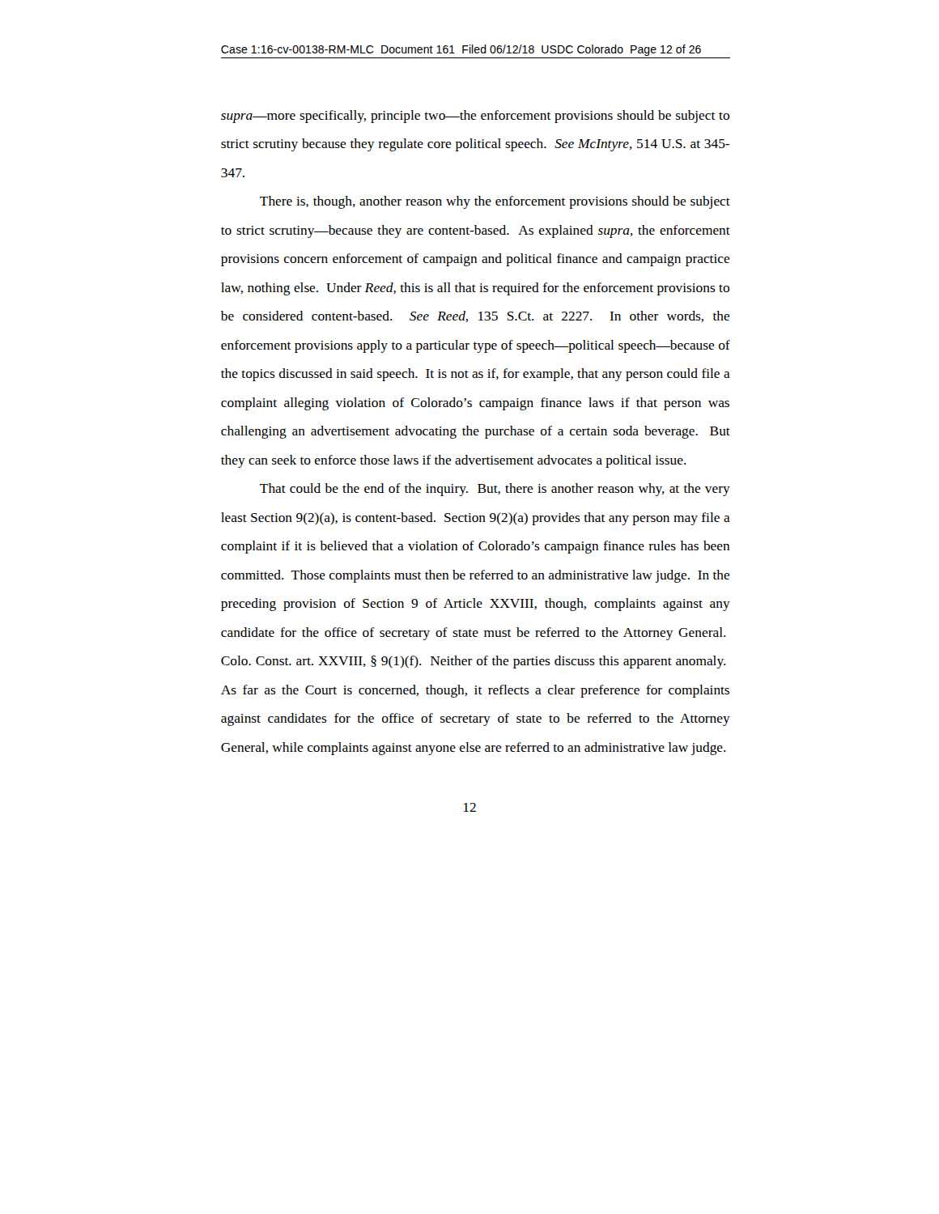Case 1:16-cv-00138-RM-MLC Document 161 Filed 06/12/18 USDC Colorado Page 12 of 26
supra—more specifically, principle two—the enforcement provisions should be subject to strict scrutiny because they regulate core political speech. See McIntyre, 514 U.S. at 345-347.
There is, though, another reason why the enforcement provisions should be subject to strict scrutiny—because they are content-based. As explained supra, the enforcement provisions concern enforcement of campaign and political finance and campaign practice law, nothing else. Under Reed, this is all that is required for the enforcement provisions to be considered content-based. See Reed, 135 S.Ct. at 2227. In other words, the enforcement provisions apply to a particular type of speech—political speech—because of the topics discussed in said speech. It is not as if, for example, that any person could file a complaint alleging violation of Colorado’s campaign finance laws if that person was challenging an advertisement advocating the purchase of a certain soda beverage. But they can seek to enforce those laws if the advertisement advocates a political issue.
That could be the end of the inquiry. But, there is another reason why, at the very least Section 9(2)(a), is content-based. Section 9(2)(a) provides that any person may file a complaint if it is believed that a violation of Colorado’s campaign finance rules has been committed. Those complaints must then be referred to an administrative law judge. In the preceding provision of Section 9 of Article XXVIII, though, complaints against any candidate for the office of secretary of state must be referred to the Attorney General. Colo. Const. art. XXVIII, § 9(1)(f). Neither of the parties discuss this apparent anomaly. As far as the Court is concerned, though, it reflects a clear preference for complaints against candidates for the office of secretary of state to be referred to the Attorney General, while complaints against anyone else are referred to an administrative law judge.
12